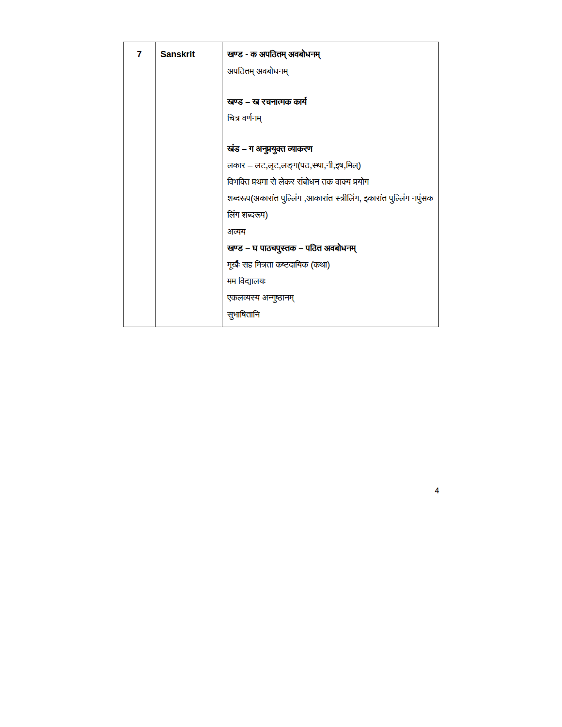| 7 | Sanskrit | खण्ड - क अपठितम् अवबोधनम् अपठितम् अवबोधनम् खण्ड – ख रचनात्मक कार्य चित्र वर्णनम् खंड – ग अनुप्रयुक्त व्याकरण लकार – लट,लृट,लङ्ग(पठ,स्था,नी,इष,मिल्) विभक्ति प्रथमा से लेकर संबोधन तक वाक्य प्रयोग शब्दरूप(अकारांत पुल्लिंग ,आकारांत स्त्रीलिंग, इकारांत पुल्लिंग नपुंसक लिंग शब्दरूप) अव्यय खण्ड – घ पाठ्यपुस्तक – पठित अवबोधनम् मूर्खैः सह मित्रता कष्टदायिक (कथा) मम विद्यालयः एकलव्यस्य अन्गुष्ठानम् सुभाषितानि |
4